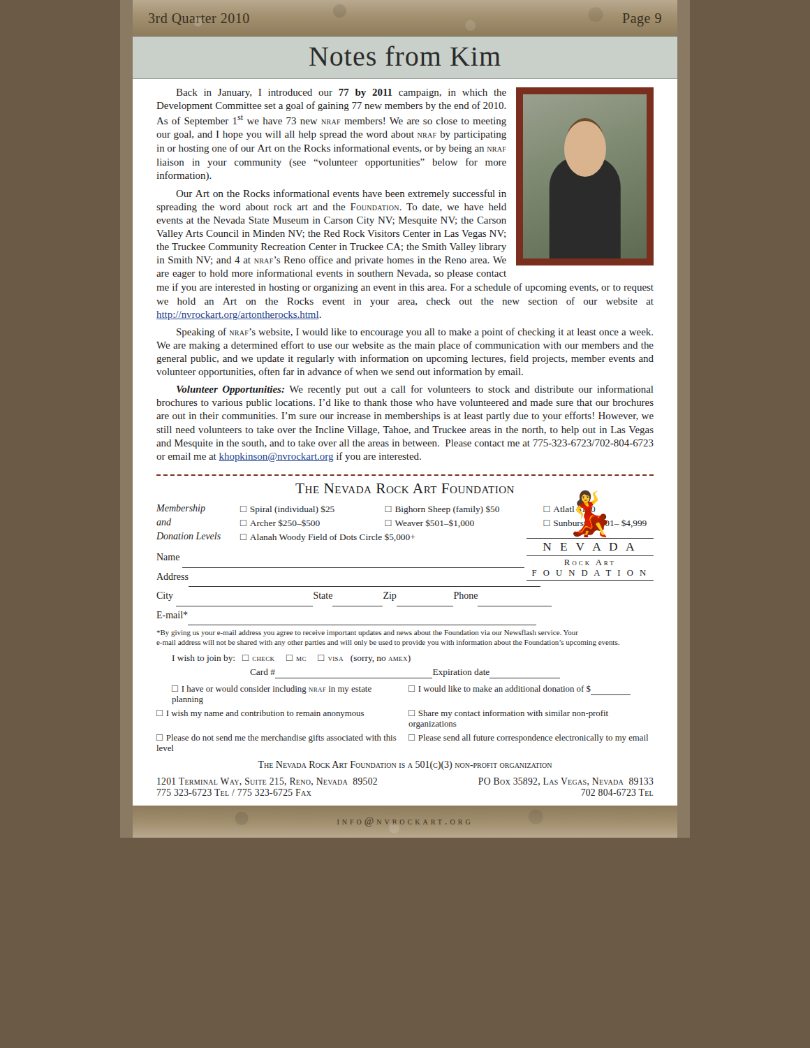3rd Quarter 2010
Page 9
Notes from Kim
Back in January, I introduced our 77 by 2011 campaign, in which the Development Committee set a goal of gaining 77 new members by the end of 2010. As of September 1st we have 73 new nraf members! We are so close to meeting our goal, and I hope you will all help spread the word about nraf by participating in or hosting one of our Art on the Rocks informational events, or by being an nraf liaison in your community (see “volunteer opportunities” below for more information).
Our Art on the Rocks informational events have been extremely successful in spreading the word about rock art and the Foundation. To date, we have held events at the Nevada State Museum in Carson City NV; Mesquite NV; the Carson Valley Arts Council in Minden NV; the Red Rock Visitors Center in Las Vegas NV; the Truckee Community Recreation Center in Truckee CA; the Smith Valley library in Smith NV; and 4 at nraf’s Reno office and private homes in the Reno area. We are eager to hold more informational events in southern Nevada, so please contact me if you are interested in hosting or organizing an event in this area. For a schedule of upcoming events, or to request we hold an Art on the Rocks event in your area, check out the new section of our website at http://nvrockart.org/artontherocks.html.
Speaking of nraf’s website, I would like to encourage you all to make a point of checking it at least once a week. We are making a determined effort to use our website as the main place of communication with our members and the general public, and we update it regularly with information on upcoming lectures, field projects, member events and volunteer opportunities, often far in advance of when we send out information by email.
Volunteer Opportunities: We recently put out a call for volunteers to stock and distribute our informational brochures to various public locations. I’d like to thank those who have volunteered and made sure that our brochures are out in their communities. I’m sure our increase in memberships is at least partly due to your efforts! However, we still need volunteers to take over the Incline Village, Tahoe, and Truckee areas in the north, to help out in Las Vegas and Mesquite in the south, and to take over all the areas in between. Please contact me at 775-323-6723/702-804-6723 or email me at khopkinson@nvrockart.org if you are interested.
💃
N E V A D A Rock Art
F O U N D A T I O N
The Nevada Rock Art Foundation
Membership
Spiral (individual) $25
Bighorn Sheep (family) $50
Atlatl $100
and
Archer $250–$500
Weaver $501–$1,000
Sunburst $1,001– $4,999
Donation Levels
Alanah Woody Field of Dots Circle $5,000+
Name
Address
City State Zip Phone
E-mail*
*By giving us your e-mail address you agree to receive important updates and news about the Foundation via our Newsflash service. Your
e-mail address will not be shared with any other parties and will only be used to provide you with information about the Foundation’s upcoming events.
I wish to join by: check mc visa (sorry, no amex)
Card # Expiration date
I have or would consider including nraf in my estate planning
I would like to make an additional donation of $
I wish my name and contribution to remain anonymous
Share my contact information with similar non-profit organizations
Please do not send me the merchandise gifts associated with this level
Please send all future correspondence electronically to my email
The Nevada Rock Art Foundation is a 501(c)(3) non-profit organization
1201 Terminal Way, Suite 215, Reno, Nevada 89502
775 323-6723 Tel / 775 323-6725 Fax
PO Box 35892, Las Vegas, Nevada 89133
702 804-6723 Tel
info@nvrockart.org